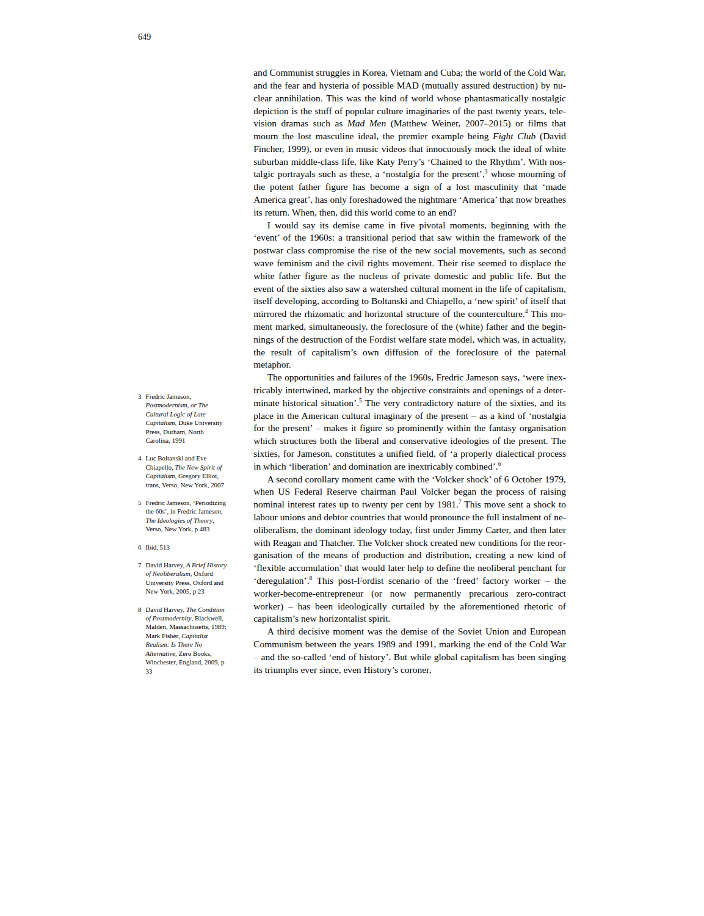649
3 Fredric Jameson, Postmodernism, or The Cultural Logic of Late Capitalism, Duke University Press, Durham, North Carolina, 1991
4 Luc Boltanski and Eve Chiapello, The New Spirit of Capitalism, Gregory Elliot, trans, Verso, New York, 2007
5 Fredric Jameson, ‘Periodizing the 60s’, in Fredric Jameson, The Ideologies of Theory, Verso, New York, p 483
6 Ibid, 513
7 David Harvey, A Brief History of Neoliberalism, Oxford University Press, Oxford and New York, 2005, p 23
8 David Harvey, The Condition of Postmodernity, Blackwell, Malden, Massachusetts, 1989; Mark Fisher, Capitalist Realism: Is There No Alternative, Zero Books, Winchester, England, 2009, p 33
and Communist struggles in Korea, Vietnam and Cuba; the world of the Cold War, and the fear and hysteria of possible MAD (mutually assured destruction) by nuclear annihilation. This was the kind of world whose phantasmatically nostalgic depiction is the stuff of popular culture imaginaries of the past twenty years, television dramas such as Mad Men (Matthew Weiner, 2007–2015) or films that mourn the lost masculine ideal, the premier example being Fight Club (David Fincher, 1999), or even in music videos that innocuously mock the ideal of white suburban middle-class life, like Katy Perry’s ‘Chained to the Rhythm’. With nostalgic portrayals such as these, a ‘nostalgia for the present’,3 whose mourning of the potent father figure has become a sign of a lost masculinity that ‘made America great’, has only foreshadowed the nightmare ‘America’ that now breathes its return. When, then, did this world come to an end?
I would say its demise came in five pivotal moments, beginning with the ‘event’ of the 1960s: a transitional period that saw within the framework of the postwar class compromise the rise of the new social movements, such as second wave feminism and the civil rights movement. Their rise seemed to displace the white father figure as the nucleus of private domestic and public life. But the event of the sixties also saw a watershed cultural moment in the life of capitalism, itself developing, according to Boltanski and Chiapello, a ‘new spirit’ of itself that mirrored the rhizomatic and horizontal structure of the counterculture.4 This moment marked, simultaneously, the foreclosure of the (white) father and the beginnings of the destruction of the Fordist welfare state model, which was, in actuality, the result of capitalism’s own diffusion of the foreclosure of the paternal metaphor.
The opportunities and failures of the 1960s, Fredric Jameson says, ‘were inextricably intertwined, marked by the objective constraints and openings of a determinate historical situation’.5 The very contradictory nature of the sixties, and its place in the American cultural imaginary of the present – as a kind of ‘nostalgia for the present’ – makes it figure so prominently within the fantasy organisation which structures both the liberal and conservative ideologies of the present. The sixties, for Jameson, constitutes a unified field, of ‘a properly dialectical process in which ‘liberation’ and domination are inextricably combined’.6
A second corollary moment came with the ‘Volcker shock’ of 6 October 1979, when US Federal Reserve chairman Paul Volcker began the process of raising nominal interest rates up to twenty per cent by 1981.7 This move sent a shock to labour unions and debtor countries that would pronounce the full instalment of neoliberalism, the dominant ideology today, first under Jimmy Carter, and then later with Reagan and Thatcher. The Volcker shock created new conditions for the reorganisation of the means of production and distribution, creating a new kind of ‘flexible accumulation’ that would later help to define the neoliberal penchant for ‘deregulation’.8 This post-Fordist scenario of the ‘freed’ factory worker – the worker-become-entrepreneur (or now permanently precarious zero-contract worker) – has been ideologically curtailed by the aforementioned rhetoric of capitalism’s new horizontalist spirit.
A third decisive moment was the demise of the Soviet Union and European Communism between the years 1989 and 1991, marking the end of the Cold War – and the so-called ‘end of history’. But while global capitalism has been singing its triumphs ever since, even History’s coroner,